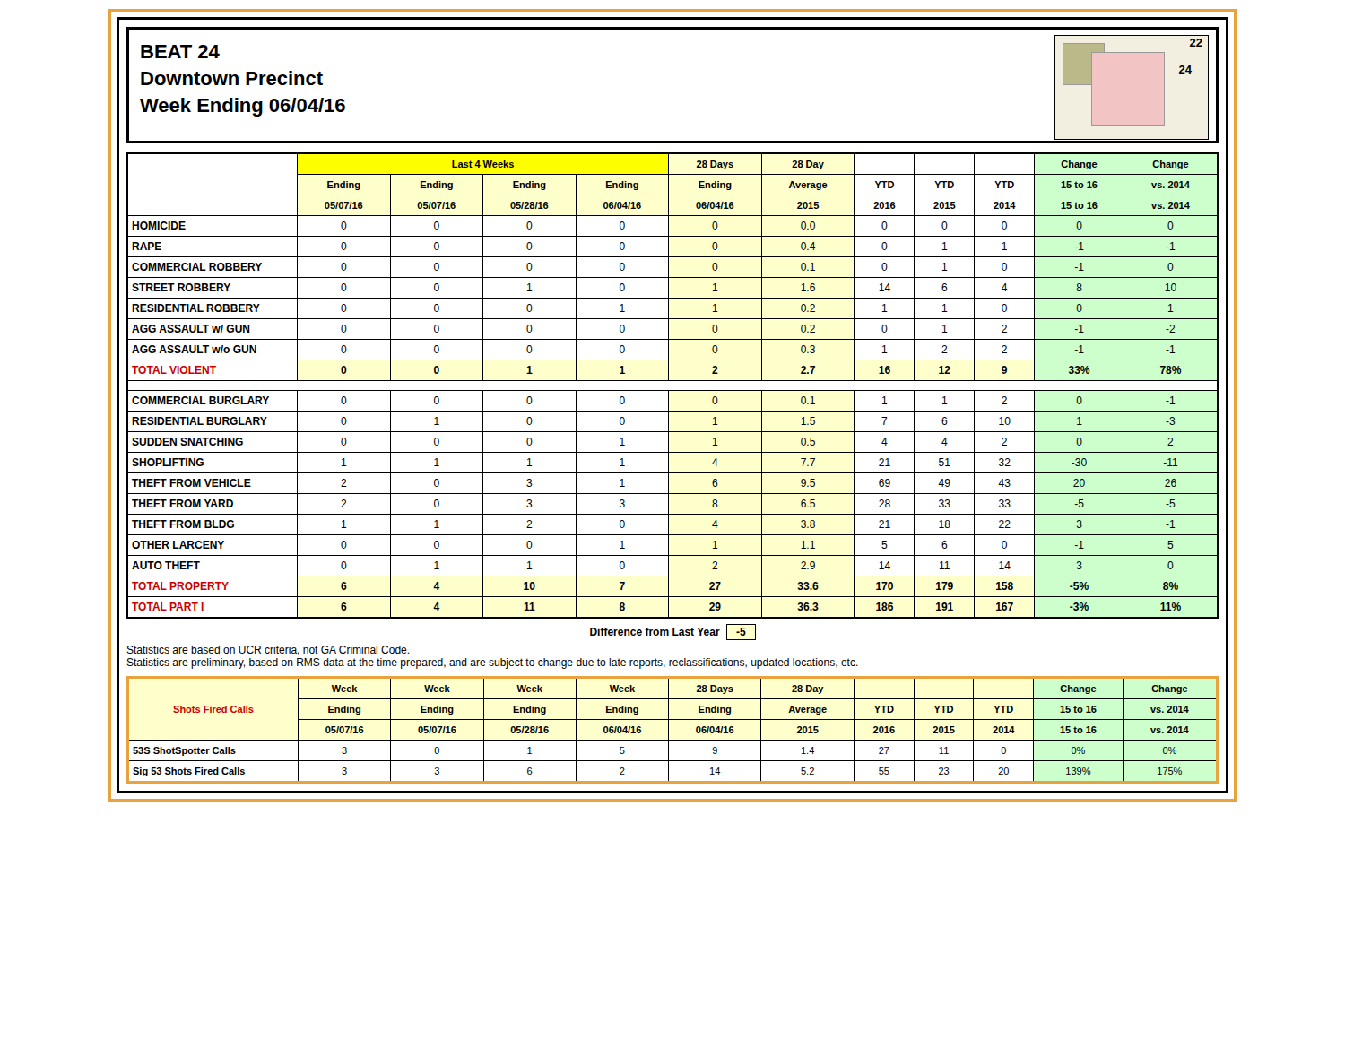BEAT 24
Downtown Precinct
Week Ending 06/04/16
22
24
| | Last 4 Weeks | 28 Days | 28 Day | | | | Change | Change |
| --- | --- | --- | --- | --- | --- | --- | --- | --- |
| Ending | Ending | Ending | Ending | Ending | Average | YTD | YTD | YTD | 15 to 16 | vs. 2014 |
| 05/07/16 | 05/07/16 | 05/28/16 | 06/04/16 | 06/04/16 | 2015 | 2016 | 2015 | 2014 | 15 to 16 | vs. 2014 |
| HOMICIDE | 0 | 0 | 0 | 0 | 0 | 0.0 | 0 | 0 | 0 | 0 | 0 |
| RAPE | 0 | 0 | 0 | 0 | 0 | 0.4 | 0 | 1 | 1 | -1 | -1 |
| COMMERCIAL ROBBERY | 0 | 0 | 0 | 0 | 0 | 0.1 | 0 | 1 | 0 | -1 | 0 |
| STREET ROBBERY | 0 | 0 | 1 | 0 | 1 | 1.6 | 14 | 6 | 4 | 8 | 10 |
| RESIDENTIAL ROBBERY | 0 | 0 | 0 | 1 | 1 | 0.2 | 1 | 1 | 0 | 0 | 1 |
| AGG ASSAULT w/ GUN | 0 | 0 | 0 | 0 | 0 | 0.2 | 0 | 1 | 2 | -1 | -2 |
| AGG ASSAULT w/o GUN | 0 | 0 | 0 | 0 | 0 | 0.3 | 1 | 2 | 2 | -1 | -1 |
| TOTAL VIOLENT | 0 | 0 | 1 | 1 | 2 | 2.7 | 16 | 12 | 9 | 33% | 78% |
| COMMERCIAL BURGLARY | 0 | 0 | 0 | 0 | 0 | 0.1 | 1 | 1 | 2 | 0 | -1 |
| RESIDENTIAL BURGLARY | 0 | 1 | 0 | 0 | 1 | 1.5 | 7 | 6 | 10 | 1 | -3 |
| SUDDEN SNATCHING | 0 | 0 | 0 | 1 | 1 | 0.5 | 4 | 4 | 2 | 0 | 2 |
| SHOPLIFTING | 1 | 1 | 1 | 1 | 4 | 7.7 | 21 | 51 | 32 | -30 | -11 |
| THEFT FROM VEHICLE | 2 | 0 | 3 | 1 | 6 | 9.5 | 69 | 49 | 43 | 20 | 26 |
| THEFT FROM YARD | 2 | 0 | 3 | 3 | 8 | 6.5 | 28 | 33 | 33 | -5 | -5 |
| THEFT FROM BLDG | 1 | 1 | 2 | 0 | 4 | 3.8 | 21 | 18 | 22 | 3 | -1 |
| OTHER LARCENY | 0 | 0 | 0 | 1 | 1 | 1.1 | 5 | 6 | 0 | -1 | 5 |
| AUTO THEFT | 0 | 1 | 1 | 0 | 2 | 2.9 | 14 | 11 | 14 | 3 | 0 |
| TOTAL PROPERTY | 6 | 4 | 10 | 7 | 27 | 33.6 | 170 | 179 | 158 | -5% | 8% |
| TOTAL PART I | 6 | 4 | 11 | 8 | 29 | 36.3 | 186 | 191 | 167 | -3% | 11% |
Difference from Last Year -5
Statistics are based on UCR criteria, not GA Criminal Code.
Statistics are preliminary, based on RMS data at the time prepared, and are subject to change due to late reports, reclassifications, updated locations, etc.
| Shots Fired Calls | Week | Week | Week | Week | 28 Days | 28 Day | | | | Change | Change |
| --- | --- | --- | --- | --- | --- | --- | --- | --- | --- | --- | --- |
| Ending | Ending | Ending | Ending | Ending | Average | YTD | YTD | YTD | 15 to 16 | vs. 2014 |
| 05/07/16 | 05/07/16 | 05/28/16 | 06/04/16 | 06/04/16 | 2015 | 2016 | 2015 | 2014 | 15 to 16 | vs. 2014 |
| 53S ShotSpotter Calls | 3 | 0 | 1 | 5 | 9 | 1.4 | 27 | 11 | 0 | 0% | 0% |
| Sig 53 Shots Fired Calls | 3 | 3 | 6 | 2 | 14 | 5.2 | 55 | 23 | 20 | 139% | 175% |